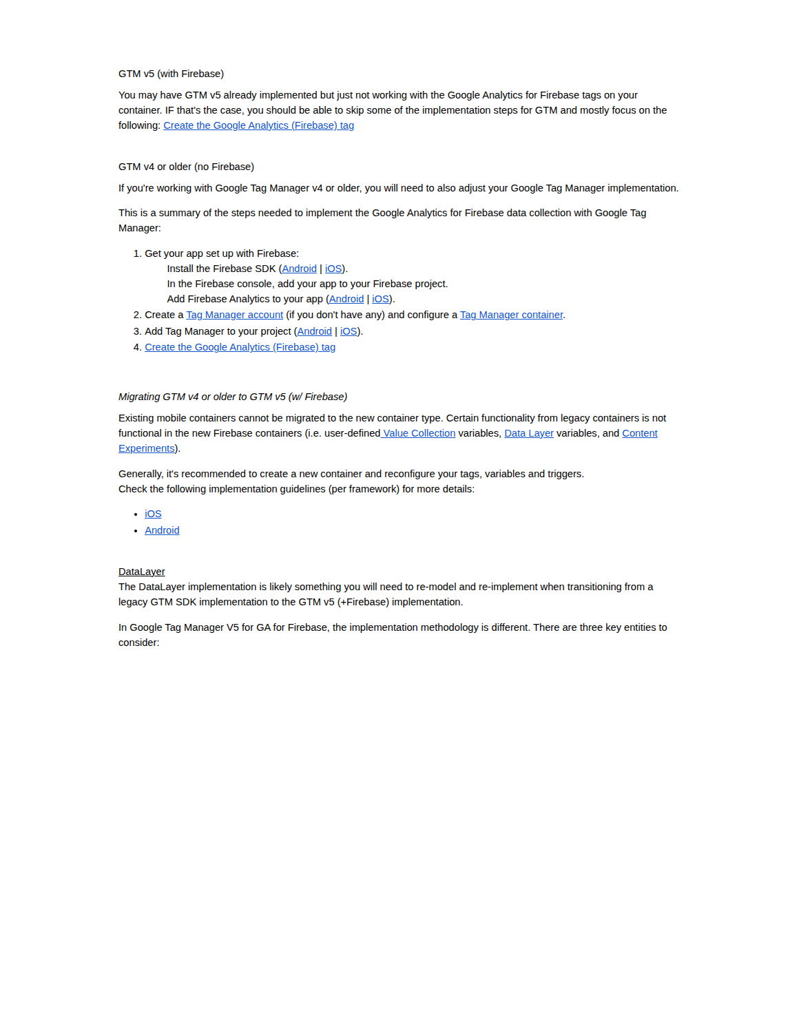GTM v5 (with Firebase)
You may have GTM v5 already implemented but just not working with the Google Analytics for Firebase tags on your container. IF that's the case, you should be able to skip some of the implementation steps for GTM and mostly focus on the following: Create the Google Analytics (Firebase) tag
GTM v4 or older (no Firebase)
If you're working with Google Tag Manager v4 or older, you will need to also adjust your Google Tag Manager implementation.
This is a summary of the steps needed to implement the Google Analytics for Firebase data collection with Google Tag Manager:
Get your app set up with Firebase:
Install the Firebase SDK (Android | iOS).
In the Firebase console, add your app to your Firebase project.
Add Firebase Analytics to your app (Android | iOS).
Create a Tag Manager account (if you don't have any) and configure a Tag Manager container.
Add Tag Manager to your project (Android | iOS).
Create the Google Analytics (Firebase) tag
Migrating GTM v4 or older to GTM v5 (w/ Firebase)
Existing mobile containers cannot be migrated to the new container type. Certain functionality from legacy containers is not functional in the new Firebase containers (i.e. user-defined Value Collection variables, Data Layer variables, and Content Experiments).
Generally, it's recommended to create a new container and reconfigure your tags, variables and triggers.
Check the following implementation guidelines (per framework) for more details:
iOS
Android
DataLayer
The DataLayer implementation is likely something you will need to re-model and re-implement when transitioning from a legacy GTM SDK implementation to the GTM v5 (+Firebase) implementation.
In Google Tag Manager V5 for GA for Firebase, the implementation methodology is different. There are three key entities to consider: